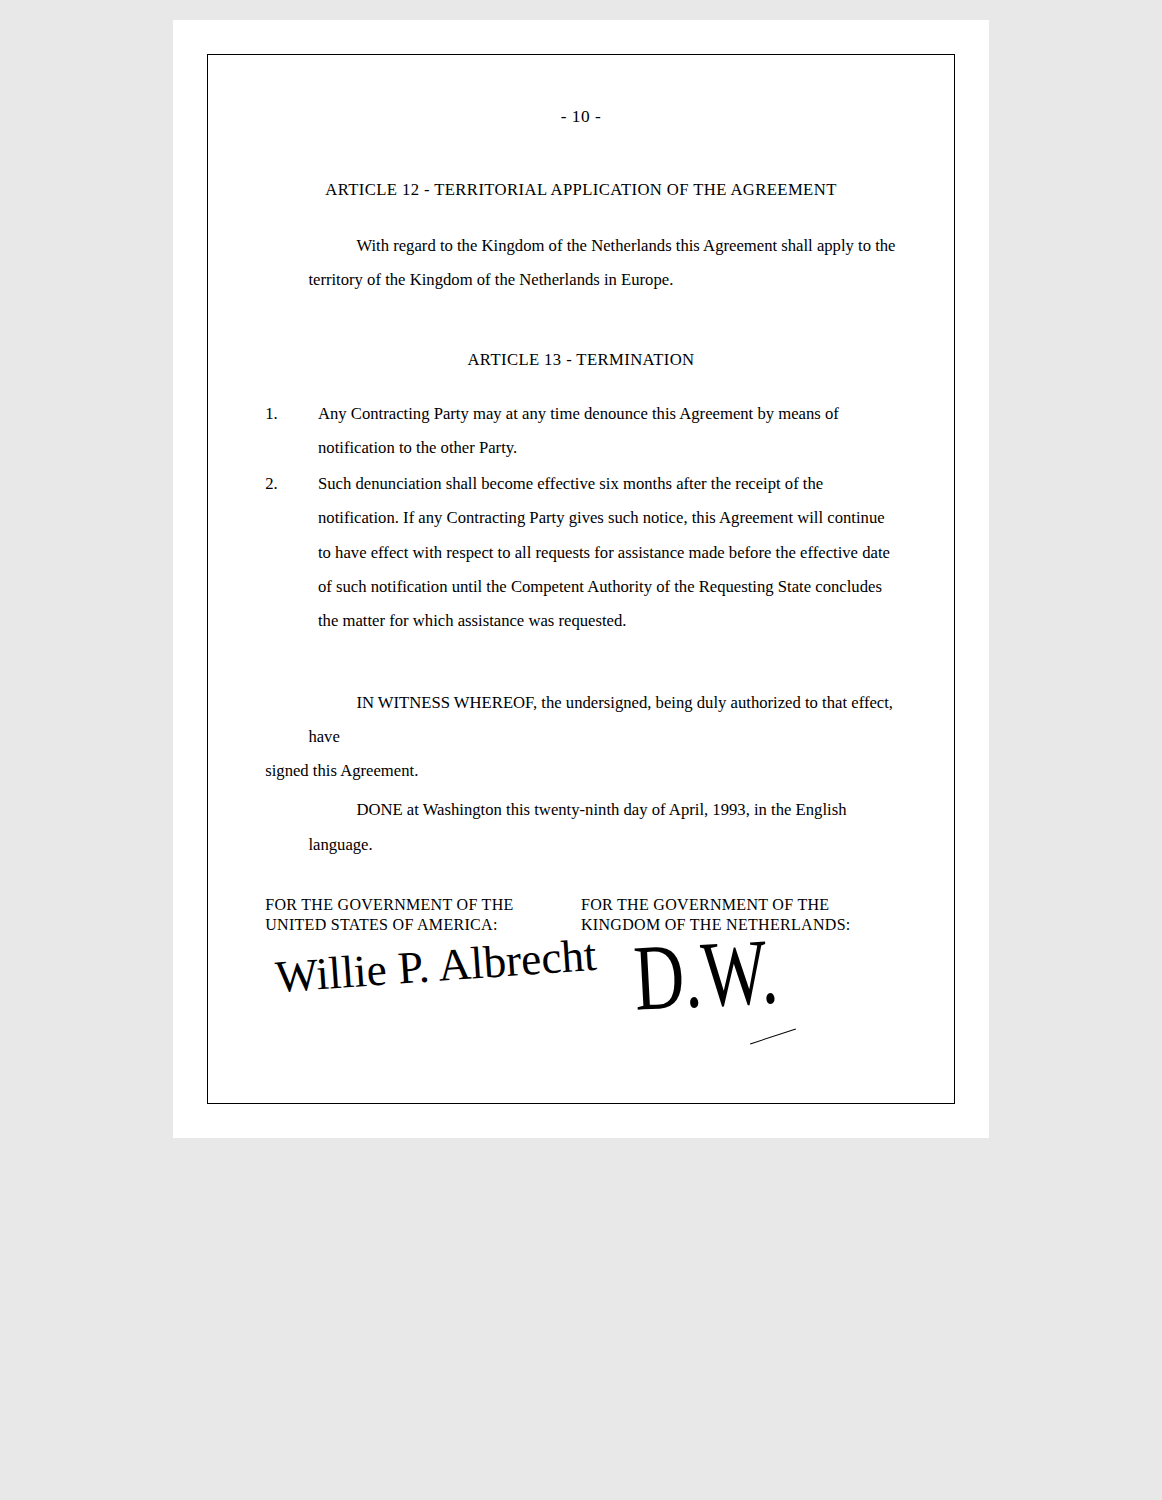- 10 -
ARTICLE 12 - TERRITORIAL APPLICATION OF THE AGREEMENT
With regard to the Kingdom of the Netherlands this Agreement shall apply to the territory of the Kingdom of the Netherlands in Europe.
ARTICLE 13 - TERMINATION
1. Any Contracting Party may at any time denounce this Agreement by means of notification to the other Party.
2. Such denunciation shall become effective six months after the receipt of the notification. If any Contracting Party gives such notice, this Agreement will continue to have effect with respect to all requests for assistance made before the effective date of such notification until the Competent Authority of the Requesting State concludes the matter for which assistance was requested.
IN WITNESS WHEREOF, the undersigned, being duly authorized to that effect, have
signed this Agreement.
DONE at Washington this twenty-ninth day of April, 1993, in the English language.
| FOR THE GOVERNMENT OF THE UNITED STATES OF AMERICA: Willie P. Albrecht | FOR THE GOVERNMENT OF THE KINGDOM OF THE NETHERLANDS: D.W. |